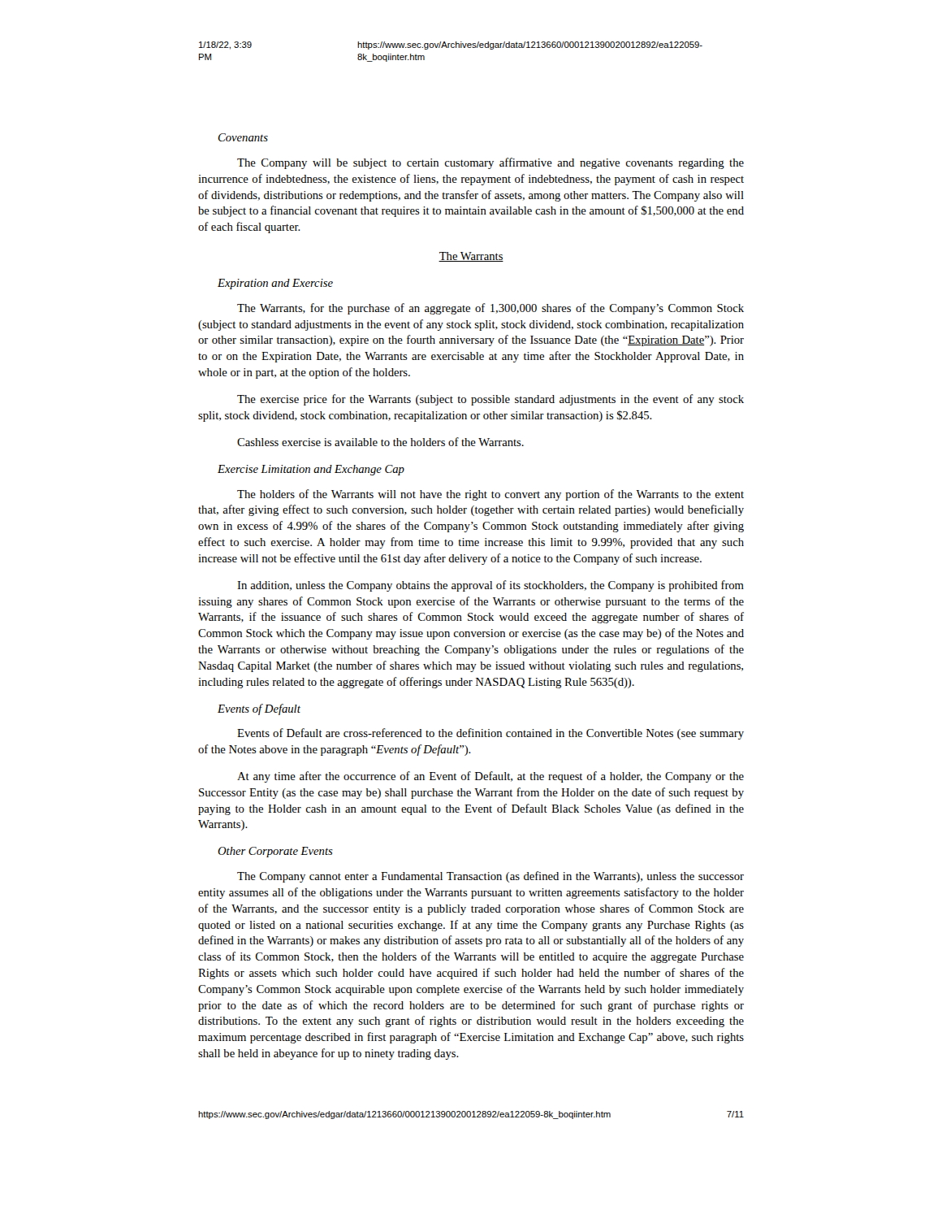1/18/22, 3:39 PM https://www.sec.gov/Archives/edgar/data/1213660/000121390020012892/ea122059-8k_boqiinter.htm
Covenants
The Company will be subject to certain customary affirmative and negative covenants regarding the incurrence of indebtedness, the existence of liens, the repayment of indebtedness, the payment of cash in respect of dividends, distributions or redemptions, and the transfer of assets, among other matters. The Company also will be subject to a financial covenant that requires it to maintain available cash in the amount of $1,500,000 at the end of each fiscal quarter.
The Warrants
Expiration and Exercise
The Warrants, for the purchase of an aggregate of 1,300,000 shares of the Company’s Common Stock (subject to standard adjustments in the event of any stock split, stock dividend, stock combination, recapitalization or other similar transaction), expire on the fourth anniversary of the Issuance Date (the “Expiration Date”). Prior to or on the Expiration Date, the Warrants are exercisable at any time after the Stockholder Approval Date, in whole or in part, at the option of the holders.
The exercise price for the Warrants (subject to possible standard adjustments in the event of any stock split, stock dividend, stock combination, recapitalization or other similar transaction) is $2.845.
Cashless exercise is available to the holders of the Warrants.
Exercise Limitation and Exchange Cap
The holders of the Warrants will not have the right to convert any portion of the Warrants to the extent that, after giving effect to such conversion, such holder (together with certain related parties) would beneficially own in excess of 4.99% of the shares of the Company’s Common Stock outstanding immediately after giving effect to such exercise. A holder may from time to time increase this limit to 9.99%, provided that any such increase will not be effective until the 61st day after delivery of a notice to the Company of such increase.
In addition, unless the Company obtains the approval of its stockholders, the Company is prohibited from issuing any shares of Common Stock upon exercise of the Warrants or otherwise pursuant to the terms of the Warrants, if the issuance of such shares of Common Stock would exceed the aggregate number of shares of Common Stock which the Company may issue upon conversion or exercise (as the case may be) of the Notes and the Warrants or otherwise without breaching the Company’s obligations under the rules or regulations of the Nasdaq Capital Market (the number of shares which may be issued without violating such rules and regulations, including rules related to the aggregate of offerings under NASDAQ Listing Rule 5635(d)).
Events of Default
Events of Default are cross-referenced to the definition contained in the Convertible Notes (see summary of the Notes above in the paragraph “Events of Default”).
At any time after the occurrence of an Event of Default, at the request of a holder, the Company or the Successor Entity (as the case may be) shall purchase the Warrant from the Holder on the date of such request by paying to the Holder cash in an amount equal to the Event of Default Black Scholes Value (as defined in the Warrants).
Other Corporate Events
The Company cannot enter a Fundamental Transaction (as defined in the Warrants), unless the successor entity assumes all of the obligations under the Warrants pursuant to written agreements satisfactory to the holder of the Warrants, and the successor entity is a publicly traded corporation whose shares of Common Stock are quoted or listed on a national securities exchange. If at any time the Company grants any Purchase Rights (as defined in the Warrants) or makes any distribution of assets pro rata to all or substantially all of the holders of any class of its Common Stock, then the holders of the Warrants will be entitled to acquire the aggregate Purchase Rights or assets which such holder could have acquired if such holder had held the number of shares of the Company’s Common Stock acquirable upon complete exercise of the Warrants held by such holder immediately prior to the date as of which the record holders are to be determined for such grant of purchase rights or distributions. To the extent any such grant of rights or distribution would result in the holders exceeding the maximum percentage described in first paragraph of “Exercise Limitation and Exchange Cap” above, such rights shall be held in abeyance for up to ninety trading days.
https://www.sec.gov/Archives/edgar/data/1213660/000121390020012892/ea122059-8k_boqiinter.htm 7/11